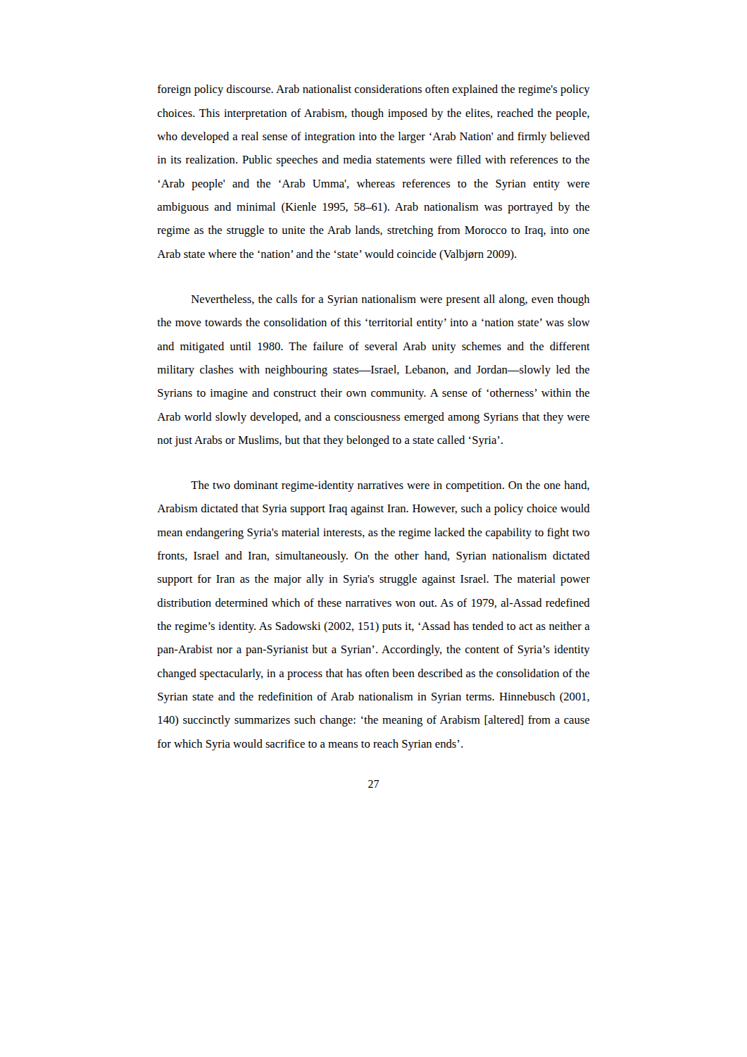foreign policy discourse. Arab nationalist considerations often explained the regime's policy choices. This interpretation of Arabism, though imposed by the elites, reached the people, who developed a real sense of integration into the larger ‘Arab Nation' and firmly believed in its realization. Public speeches and media statements were filled with references to the ‘Arab people' and the ‘Arab Umma', whereas references to the Syrian entity were ambiguous and minimal (Kienle 1995, 58–61). Arab nationalism was portrayed by the regime as the struggle to unite the Arab lands, stretching from Morocco to Iraq, into one Arab state where the ‘nation’ and the ‘state’ would coincide (Valbjørn 2009).
Nevertheless, the calls for a Syrian nationalism were present all along, even though the move towards the consolidation of this ‘territorial entity’ into a ‘nation state’ was slow and mitigated until 1980. The failure of several Arab unity schemes and the different military clashes with neighbouring states—Israel, Lebanon, and Jordan—slowly led the Syrians to imagine and construct their own community. A sense of ‘otherness’ within the Arab world slowly developed, and a consciousness emerged among Syrians that they were not just Arabs or Muslims, but that they belonged to a state called ‘Syria’.
The two dominant regime-identity narratives were in competition. On the one hand, Arabism dictated that Syria support Iraq against Iran. However, such a policy choice would mean endangering Syria's material interests, as the regime lacked the capability to fight two fronts, Israel and Iran, simultaneously. On the other hand, Syrian nationalism dictated support for Iran as the major ally in Syria's struggle against Israel. The material power distribution determined which of these narratives won out. As of 1979, al-Assad redefined the regime’s identity. As Sadowski (2002, 151) puts it, ‘Assad has tended to act as neither a pan-Arabist nor a pan-Syrianist but a Syrian’. Accordingly, the content of Syria’s identity changed spectacularly, in a process that has often been described as the consolidation of the Syrian state and the redefinition of Arab nationalism in Syrian terms. Hinnebusch (2001, 140) succinctly summarizes such change: ‘the meaning of Arabism [altered] from a cause for which Syria would sacrifice to a means to reach Syrian ends’.
27